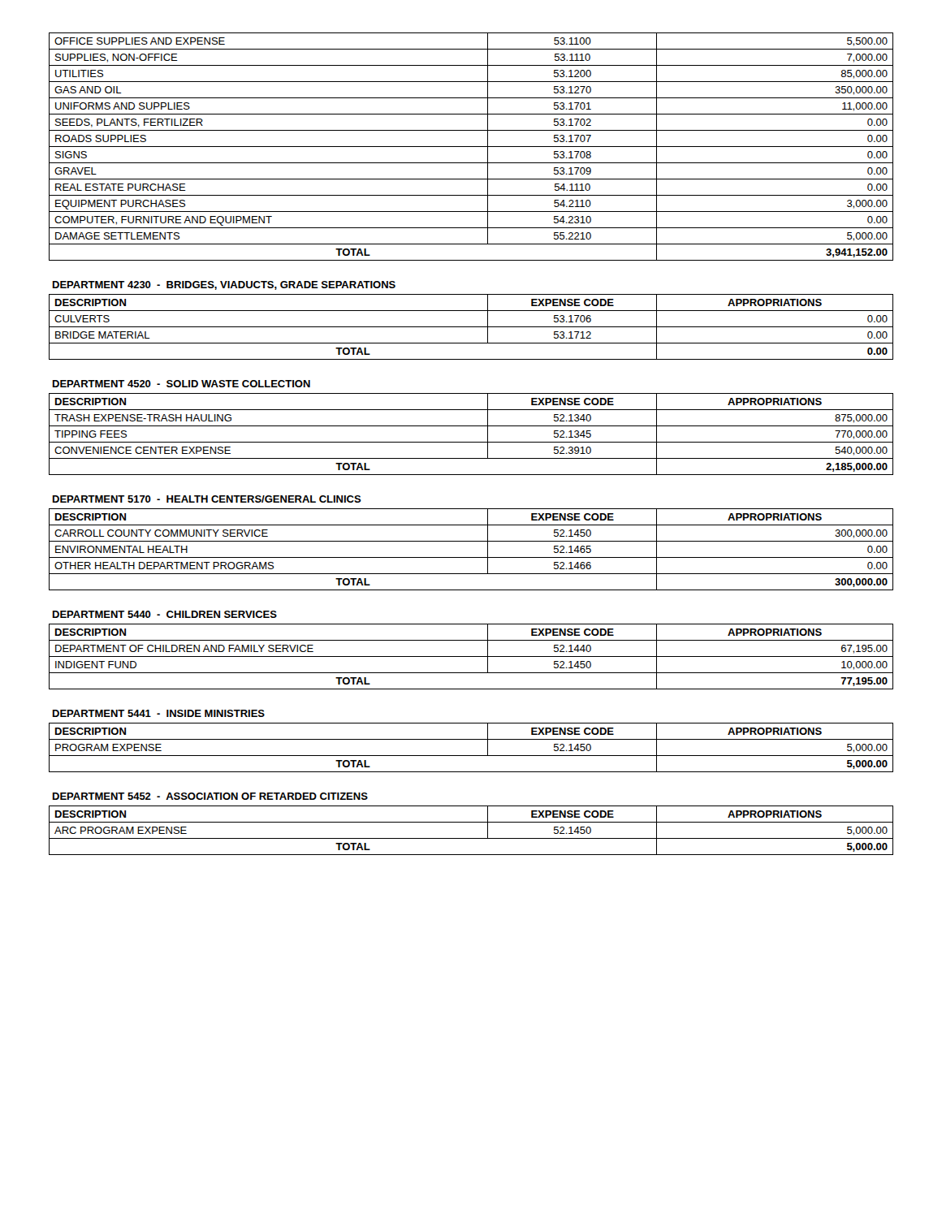| OFFICE SUPPLIES AND EXPENSE | 53.1100 | 5,500.00 |
| SUPPLIES, NON-OFFICE | 53.1110 | 7,000.00 |
| UTILITIES | 53.1200 | 85,000.00 |
| GAS AND OIL | 53.1270 | 350,000.00 |
| UNIFORMS AND SUPPLIES | 53.1701 | 11,000.00 |
| SEEDS, PLANTS, FERTILIZER | 53.1702 | 0.00 |
| ROADS SUPPLIES | 53.1707 | 0.00 |
| SIGNS | 53.1708 | 0.00 |
| GRAVEL | 53.1709 | 0.00 |
| REAL ESTATE PURCHASE | 54.1110 | 0.00 |
| EQUIPMENT PURCHASES | 54.2110 | 3,000.00 |
| COMPUTER, FURNITURE AND EQUIPMENT | 54.2310 | 0.00 |
| DAMAGE SETTLEMENTS | 55.2210 | 5,000.00 |
| TOTAL | 3,941,152.00 |
DEPARTMENT 4230 - BRIDGES, VIADUCTS, GRADE SEPARATIONS
| DESCRIPTION | EXPENSE CODE | APPROPRIATIONS |
| --- | --- | --- |
| CULVERTS | 53.1706 | 0.00 |
| BRIDGE MATERIAL | 53.1712 | 0.00 |
| TOTAL | 0.00 |
DEPARTMENT 4520 - SOLID WASTE COLLECTION
| DESCRIPTION | EXPENSE CODE | APPROPRIATIONS |
| --- | --- | --- |
| TRASH EXPENSE-TRASH HAULING | 52.1340 | 875,000.00 |
| TIPPING FEES | 52.1345 | 770,000.00 |
| CONVENIENCE CENTER EXPENSE | 52.3910 | 540,000.00 |
| TOTAL | 2,185,000.00 |
DEPARTMENT 5170 - HEALTH CENTERS/GENERAL CLINICS
| DESCRIPTION | EXPENSE CODE | APPROPRIATIONS |
| --- | --- | --- |
| CARROLL COUNTY COMMUNITY SERVICE | 52.1450 | 300,000.00 |
| ENVIRONMENTAL HEALTH | 52.1465 | 0.00 |
| OTHER HEALTH DEPARTMENT PROGRAMS | 52.1466 | 0.00 |
| TOTAL | 300,000.00 |
DEPARTMENT 5440 - CHILDREN SERVICES
| DESCRIPTION | EXPENSE CODE | APPROPRIATIONS |
| --- | --- | --- |
| DEPARTMENT OF CHILDREN AND FAMILY SERVICE | 52.1440 | 67,195.00 |
| INDIGENT FUND | 52.1450 | 10,000.00 |
| TOTAL | 77,195.00 |
DEPARTMENT 5441 - INSIDE MINISTRIES
| DESCRIPTION | EXPENSE CODE | APPROPRIATIONS |
| --- | --- | --- |
| PROGRAM EXPENSE | 52.1450 | 5,000.00 |
| TOTAL | 5,000.00 |
DEPARTMENT 5452 - ASSOCIATION OF RETARDED CITIZENS
| DESCRIPTION | EXPENSE CODE | APPROPRIATIONS |
| --- | --- | --- |
| ARC PROGRAM EXPENSE | 52.1450 | 5,000.00 |
| TOTAL | 5,000.00 |